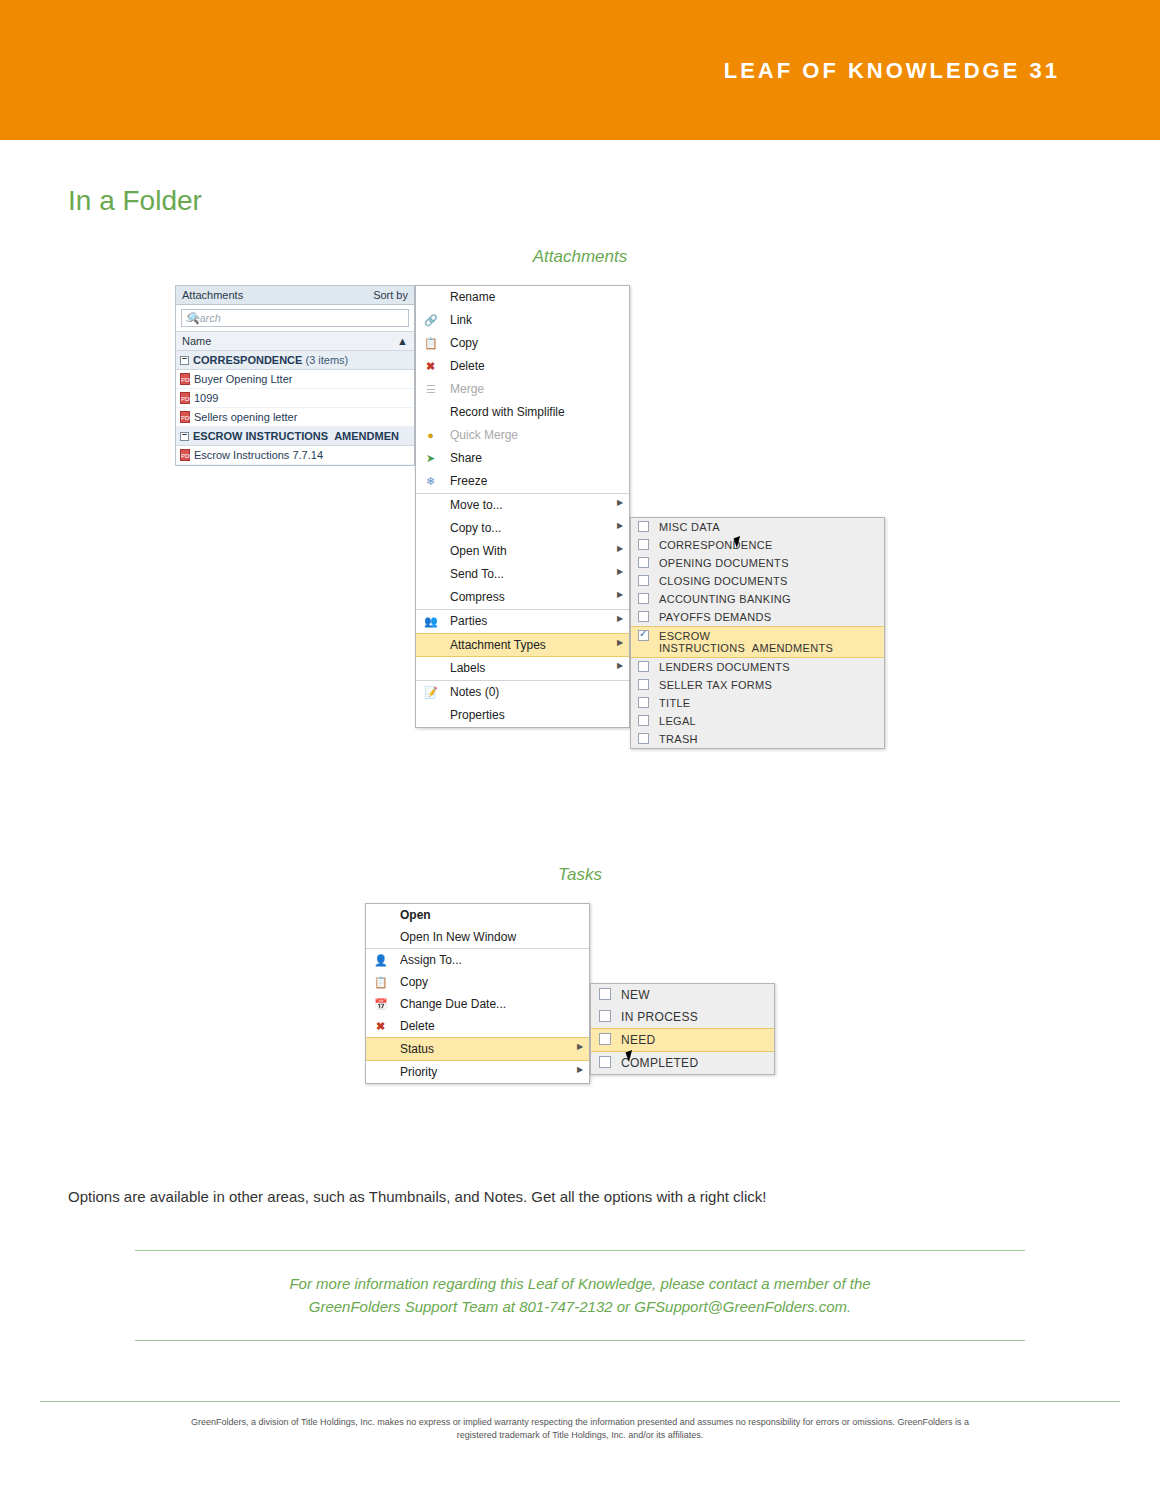LEAF OF KNOWLEDGE 31
In a Folder
Attachments
Attachments Sort by
Search🔍
Name▲
CORRESPONDENCE (3 items)
PDFBuyer Opening Ltter
PDF1099
PDFSellers opening letter
ESCROW INSTRUCTIONS AMENDMEN
PDFEscrow Instructions 7.7.14
Rename
🔗Link
📋Copy
✖Delete
☰Merge
Record with Simplifile
●Quick Merge
➤Share
❄Freeze
Move to...
Copy to...
Open With
Send To...
Compress
👥Parties
Attachment Types
Labels
📝Notes (0)
Properties
MISC DATA
CORRESPONDENCE
OPENING DOCUMENTS
CLOSING DOCUMENTS
ACCOUNTING BANKING
PAYOFFS DEMANDS
ESCROW INSTRUCTIONS AMENDMENTS
LENDERS DOCUMENTS
SELLER TAX FORMS
TITLE
LEGAL
TRASH
Tasks
Open
Open In New Window
👤Assign To...
📋Copy
📅Change Due Date...
✖Delete
Status
Priority
NEW
IN PROCESS
NEED
COMPLETED
Options are available in other areas, such as Thumbnails, and Notes. Get all the options with a right click!
For more information regarding this Leaf of Knowledge, please contact a member of the
GreenFolders Support Team at 801-747-2132 or GFSupport@GreenFolders.com.
GreenFolders, a division of Title Holdings, Inc. makes no express or implied warranty respecting the information presented and assumes no responsibility for errors or omissions. GreenFolders is a
registered trademark of Title Holdings, Inc. and/or its affiliates.